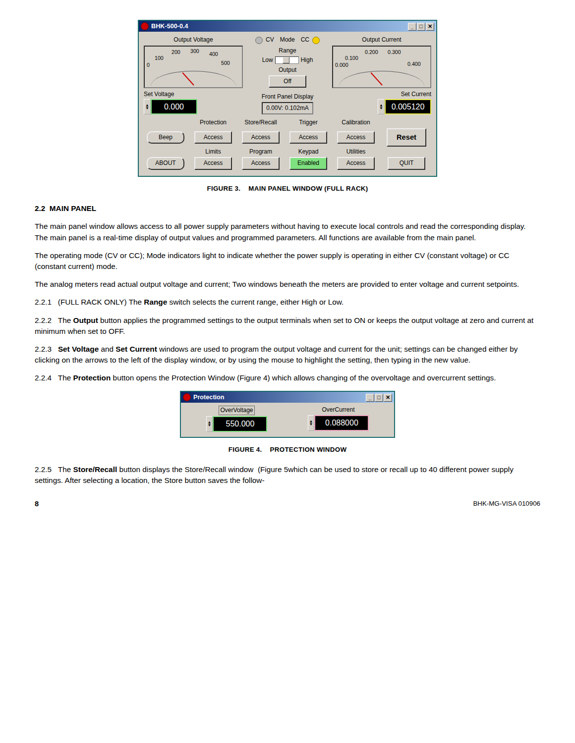BHK-500-0.4
_□✕
Output Voltage
100 200 300 400 0 500
CV Mode CC
Range
Low High
Output
Off
Output Current
0.100 0.200 0.300 0.000 0.400
Set Voltage
▲▼
0.000
Front Panel Display
0.00V: 0.102mA
Set Current
▲▼
0.005120
Protection
Store/Recall
Trigger
Calibration
Beep
Access
Access
Access
Access
Reset
Limits
Program
Keypad
Utilities
ABOUT
Access
Access
Enabled
Access
QUIT
FIGURE 3. MAIN PANEL WINDOW (FULL RACK)
2.2 MAIN PANEL
The main panel window allows access to all power supply parameters without having to execute local controls and read the corresponding display. The main panel is a real-time display of output values and programmed parameters. All functions are available from the main panel.
The operating mode (CV or CC); Mode indicators light to indicate whether the power supply is operating in either CV (constant voltage) or CC (constant current) mode.
The analog meters read actual output voltage and current; Two windows beneath the meters are provided to enter voltage and current setpoints.
2.2.1 (FULL RACK ONLY) The Range switch selects the current range, either High or Low.
2.2.2 The Output button applies the programmed settings to the output terminals when set to ON or keeps the output voltage at zero and current at minimum when set to OFF.
2.2.3 Set Voltage and Set Current windows are used to program the output voltage and current for the unit; settings can be changed either by clicking on the arrows to the left of the display window, or by using the mouse to highlight the setting, then typing in the new value.
2.2.4 The Protection button opens the Protection Window (Figure 4) which allows changing of the overvoltage and overcurrent settings.
Protection
_□✕
OverVoltage
▲▼
550.000
OverCurrent
▲▼
0.088000
FIGURE 4. PROTECTION WINDOW
2.2.5 The Store/Recall button displays the Store/Recall window (Figure 5which can be used to store or recall up to 40 different power supply settings. After selecting a location, the Store button saves the follow-
8
BHK-MG-VISA 010906